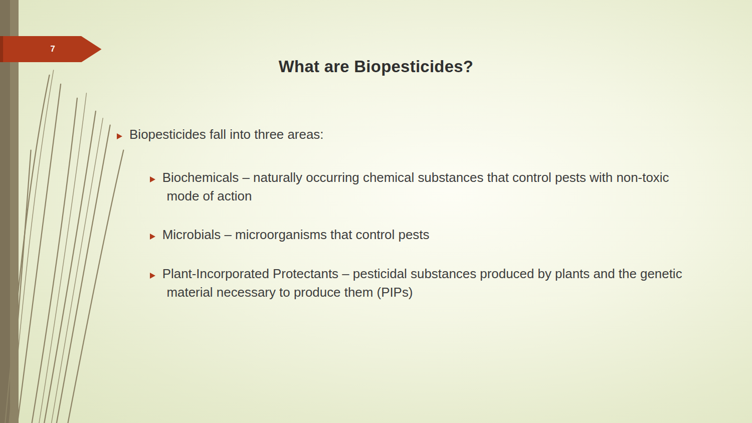7
What are Biopesticides?
Biopesticides fall into three areas:
Biochemicals – naturally occurring chemical substances that control pests with non-toxic mode of action
Microbials – microorganisms that control pests
Plant-Incorporated Protectants – pesticidal substances produced by plants and the genetic material necessary to produce them (PIPs)